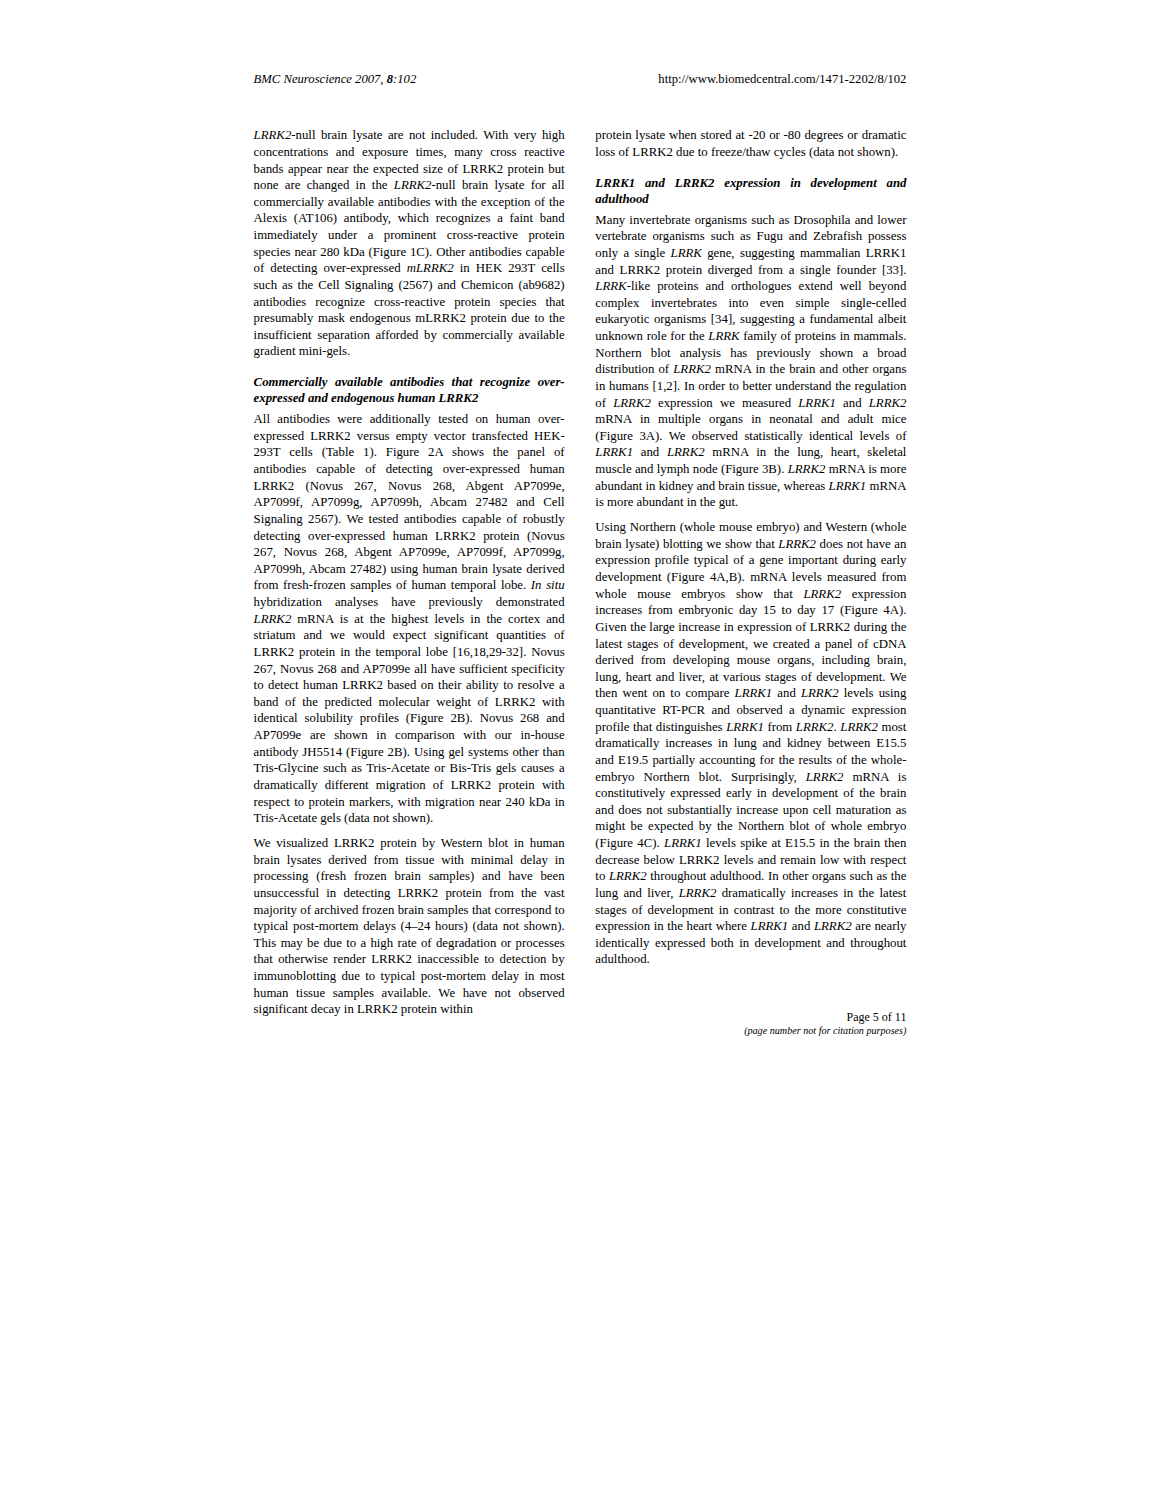BMC Neuroscience 2007, 8:102
http://www.biomedcentral.com/1471-2202/8/102
LRRK2-null brain lysate are not included. With very high concentrations and exposure times, many cross reactive bands appear near the expected size of LRRK2 protein but none are changed in the LRRK2-null brain lysate for all commercially available antibodies with the exception of the Alexis (AT106) antibody, which recognizes a faint band immediately under a prominent cross-reactive protein species near 280 kDa (Figure 1C). Other antibodies capable of detecting over-expressed mLRRK2 in HEK 293T cells such as the Cell Signaling (2567) and Chemicon (ab9682) antibodies recognize cross-reactive protein species that presumably mask endogenous mLRRK2 protein due to the insufficient separation afforded by commercially available gradient mini-gels.
Commercially available antibodies that recognize over-expressed and endogenous human LRRK2
All antibodies were additionally tested on human over-expressed LRRK2 versus empty vector transfected HEK-293T cells (Table 1). Figure 2A shows the panel of antibodies capable of detecting over-expressed human LRRK2 (Novus 267, Novus 268, Abgent AP7099e, AP7099f, AP7099g, AP7099h, Abcam 27482 and Cell Signaling 2567). We tested antibodies capable of robustly detecting over-expressed human LRRK2 protein (Novus 267, Novus 268, Abgent AP7099e, AP7099f, AP7099g, AP7099h, Abcam 27482) using human brain lysate derived from fresh-frozen samples of human temporal lobe. In situ hybridization analyses have previously demonstrated LRRK2 mRNA is at the highest levels in the cortex and striatum and we would expect significant quantities of LRRK2 protein in the temporal lobe [16,18,29-32]. Novus 267, Novus 268 and AP7099e all have sufficient specificity to detect human LRRK2 based on their ability to resolve a band of the predicted molecular weight of LRRK2 with identical solubility profiles (Figure 2B). Novus 268 and AP7099e are shown in comparison with our in-house antibody JH5514 (Figure 2B). Using gel systems other than Tris-Glycine such as Tris-Acetate or Bis-Tris gels causes a dramatically different migration of LRRK2 protein with respect to protein markers, with migration near 240 kDa in Tris-Acetate gels (data not shown).
We visualized LRRK2 protein by Western blot in human brain lysates derived from tissue with minimal delay in processing (fresh frozen brain samples) and have been unsuccessful in detecting LRRK2 protein from the vast majority of archived frozen brain samples that correspond to typical post-mortem delays (4–24 hours) (data not shown). This may be due to a high rate of degradation or processes that otherwise render LRRK2 inaccessible to detection by immunoblotting due to typical post-mortem delay in most human tissue samples available. We have not observed significant decay in LRRK2 protein within
protein lysate when stored at -20 or -80 degrees or dramatic loss of LRRK2 due to freeze/thaw cycles (data not shown).
LRRK1 and LRRK2 expression in development and adulthood
Many invertebrate organisms such as Drosophila and lower vertebrate organisms such as Fugu and Zebrafish possess only a single LRRK gene, suggesting mammalian LRRK1 and LRRK2 protein diverged from a single founder [33]. LRRK-like proteins and orthologues extend well beyond complex invertebrates into even simple single-celled eukaryotic organisms [34], suggesting a fundamental albeit unknown role for the LRRK family of proteins in mammals. Northern blot analysis has previously shown a broad distribution of LRRK2 mRNA in the brain and other organs in humans [1,2]. In order to better understand the regulation of LRRK2 expression we measured LRRK1 and LRRK2 mRNA in multiple organs in neonatal and adult mice (Figure 3A). We observed statistically identical levels of LRRK1 and LRRK2 mRNA in the lung, heart, skeletal muscle and lymph node (Figure 3B). LRRK2 mRNA is more abundant in kidney and brain tissue, whereas LRRK1 mRNA is more abundant in the gut.
Using Northern (whole mouse embryo) and Western (whole brain lysate) blotting we show that LRRK2 does not have an expression profile typical of a gene important during early development (Figure 4A,B). mRNA levels measured from whole mouse embryos show that LRRK2 expression increases from embryonic day 15 to day 17 (Figure 4A). Given the large increase in expression of LRRK2 during the latest stages of development, we created a panel of cDNA derived from developing mouse organs, including brain, lung, heart and liver, at various stages of development. We then went on to compare LRRK1 and LRRK2 levels using quantitative RT-PCR and observed a dynamic expression profile that distinguishes LRRK1 from LRRK2. LRRK2 most dramatically increases in lung and kidney between E15.5 and E19.5 partially accounting for the results of the whole-embryo Northern blot. Surprisingly, LRRK2 mRNA is constitutively expressed early in development of the brain and does not substantially increase upon cell maturation as might be expected by the Northern blot of whole embryo (Figure 4C). LRRK1 levels spike at E15.5 in the brain then decrease below LRRK2 levels and remain low with respect to LRRK2 throughout adulthood. In other organs such as the lung and liver, LRRK2 dramatically increases in the latest stages of development in contrast to the more constitutive expression in the heart where LRRK1 and LRRK2 are nearly identically expressed both in development and throughout adulthood.
Page 5 of 11
(page number not for citation purposes)